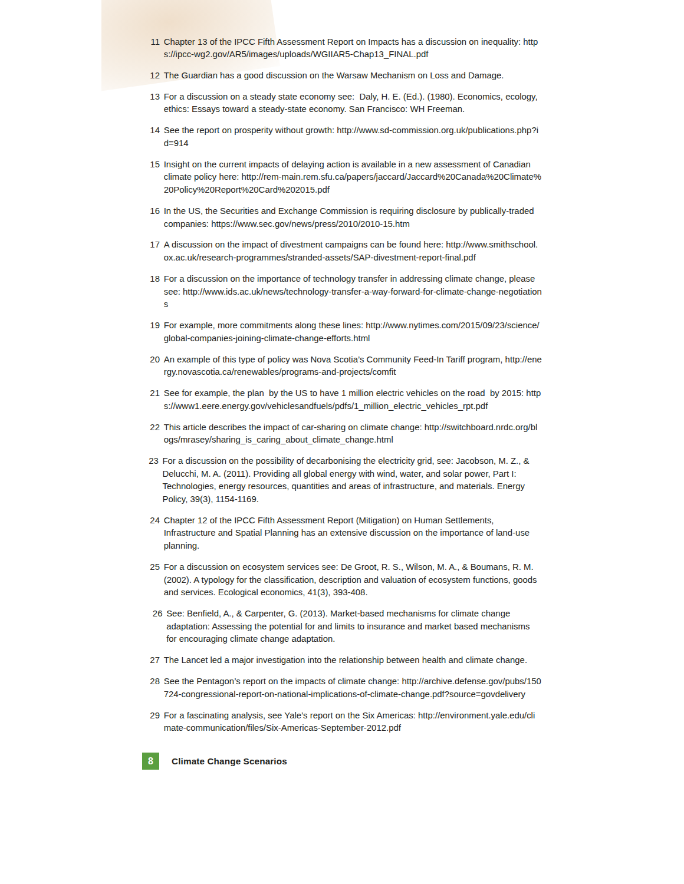11 Chapter 13 of the IPCC Fifth Assessment Report on Impacts has a discussion on inequality: https://ipcc-wg2.gov/AR5/images/uploads/WGIIAR5-Chap13_FINAL.pdf
12 The Guardian has a good discussion on the Warsaw Mechanism on Loss and Damage.
13 For a discussion on a steady state economy see: Daly, H. E. (Ed.). (1980). Economics, ecology, ethics: Essays toward a steady-state economy. San Francisco: WH Freeman.
14 See the report on prosperity without growth: http://www.sd-commission.org.uk/publications.php?id=914
15 Insight on the current impacts of delaying action is available in a new assessment of Canadian climate policy here: http://rem-main.rem.sfu.ca/papers/jaccard/Jaccard%20Canada%20Climate%20Policy%20Report%20Card%202015.pdf
16 In the US, the Securities and Exchange Commission is requiring disclosure by publically-traded companies: https://www.sec.gov/news/press/2010/2010-15.htm
17 A discussion on the impact of divestment campaigns can be found here: http://www.smithschool.ox.ac.uk/research-programmes/stranded-assets/SAP-divestment-report-final.pdf
18 For a discussion on the importance of technology transfer in addressing climate change, please see: http://www.ids.ac.uk/news/technology-transfer-a-way-forward-for-climate-change-negotiations
19 For example, more commitments along these lines: http://www.nytimes.com/2015/09/23/science/global-companies-joining-climate-change-efforts.html
20 An example of this type of policy was Nova Scotia’s Community Feed-In Tariff program, http://energy.novascotia.ca/renewables/programs-and-projects/comfit
21 See for example, the plan by the US to have 1 million electric vehicles on the road by 2015: https://www1.eere.energy.gov/vehiclesandfuels/pdfs/1_million_electric_vehicles_rpt.pdf
22 This article describes the impact of car-sharing on climate change: http://switchboard.nrdc.org/blogs/mrasey/sharing_is_caring_about_climate_change.html
23 For a discussion on the possibility of decarbonising the electricity grid, see: Jacobson, M. Z., & Delucchi, M. A. (2011). Providing all global energy with wind, water, and solar power, Part I: Technologies, energy resources, quantities and areas of infrastructure, and materials. Energy Policy, 39(3), 1154-1169.
24 Chapter 12 of the IPCC Fifth Assessment Report (Mitigation) on Human Settlements, Infrastructure and Spatial Planning has an extensive discussion on the importance of land-use planning.
25 For a discussion on ecosystem services see: De Groot, R. S., Wilson, M. A., & Boumans, R. M. (2002). A typology for the classification, description and valuation of ecosystem functions, goods and services. Ecological economics, 41(3), 393-408.
26 See: Benfield, A., & Carpenter, G. (2013). Market-based mechanisms for climate change adaptation: Assessing the potential for and limits to insurance and market based mechanisms for encouraging climate change adaptation.
27 The Lancet led a major investigation into the relationship between health and climate change.
28 See the Pentagon’s report on the impacts of climate change: http://archive.defense.gov/pubs/150724-congressional-report-on-national-implications-of-climate-change.pdf?source=govdelivery
29 For a fascinating analysis, see Yale’s report on the Six Americas: http://environment.yale.edu/climate-communication/files/Six-Americas-September-2012.pdf
8
Climate Change Scenarios